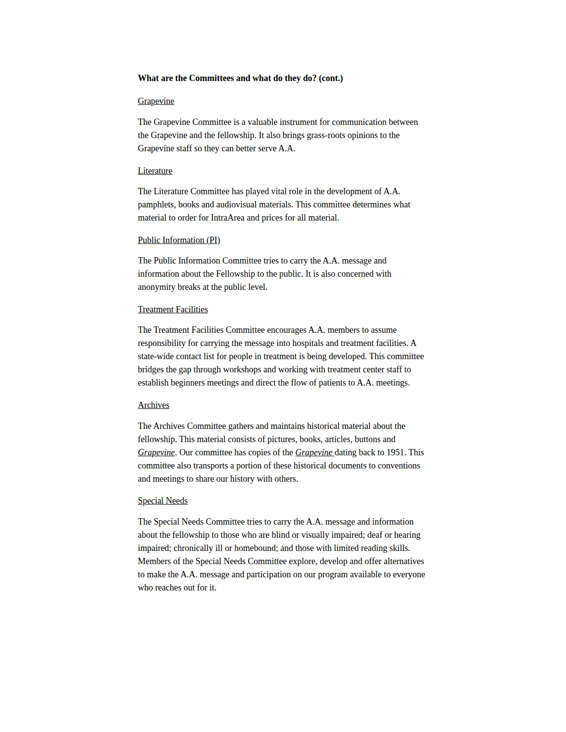What are the Committees and what do they do? (cont.)
Grapevine
The Grapevine Committee is a valuable instrument for communication between the Grapevine and the fellowship. It also brings grass-roots opinions to the Grapevine staff so they can better serve A.A.
Literature
The Literature Committee has played vital role in the development of A.A. pamphlets, books and audiovisual materials. This committee determines what material to order for IntraArea and prices for all material.
Public Information (PI)
The Public Information Committee tries to carry the A.A. message and information about the Fellowship to the public. It is also concerned with anonymity breaks at the public level.
Treatment Facilities
The Treatment Facilities Committee encourages A.A. members to assume responsibility for carrying the message into hospitals and treatment facilities. A state-wide contact list for people in treatment is being developed. This committee bridges the gap through workshops and working with treatment center staff to establish beginners meetings and direct the flow of patients to A.A. meetings.
Archives
The Archives Committee gathers and maintains historical material about the fellowship. This material consists of pictures, books, articles, buttons and Grapevine. Our committee has copies of the Grapevine dating back to 1951. This committee also transports a portion of these historical documents to conventions and meetings to share our history with others.
Special Needs
The Special Needs Committee tries to carry the A.A. message and information about the fellowship to those who are blind or visually impaired; deaf or hearing impaired; chronically ill or homebound; and those with limited reading skills. Members of the Special Needs Committee explore, develop and offer alternatives to make the A.A. message and participation on our program available to everyone who reaches out for it.